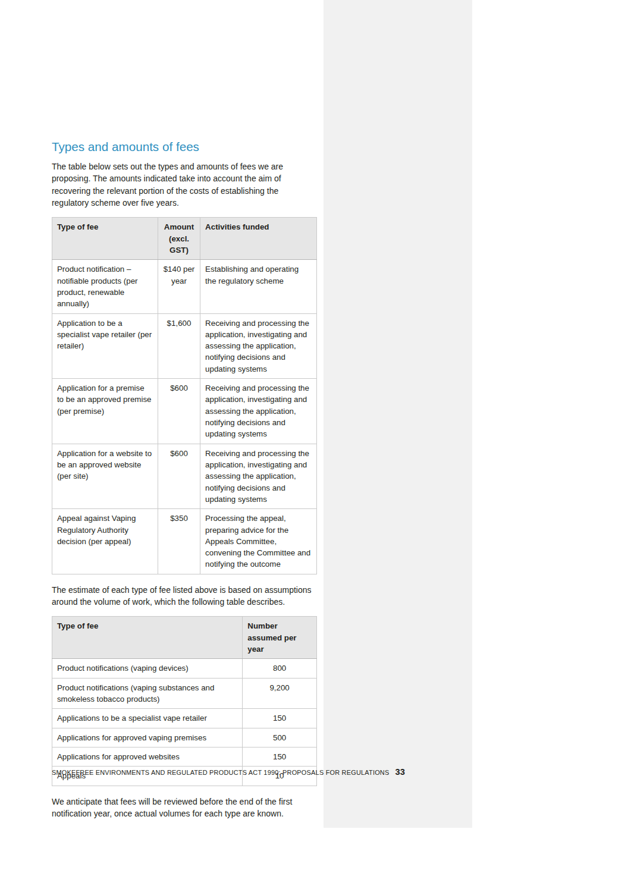Types and amounts of fees
The table below sets out the types and amounts of fees we are proposing. The amounts indicated take into account the aim of recovering the relevant portion of the costs of establishing the regulatory scheme over five years.
| Type of fee | Amount (excl. GST) | Activities funded |
| --- | --- | --- |
| Product notification – notifiable products (per product, renewable annually) | $140 per year | Establishing and operating the regulatory scheme |
| Application to be a specialist vape retailer (per retailer) | $1,600 | Receiving and processing the application, investigating and assessing the application, notifying decisions and updating systems |
| Application for a premise to be an approved premise (per premise) | $600 | Receiving and processing the application, investigating and assessing the application, notifying decisions and updating systems |
| Application for a website to be an approved website (per site) | $600 | Receiving and processing the application, investigating and assessing the application, notifying decisions and updating systems |
| Appeal against Vaping Regulatory Authority decision (per appeal) | $350 | Processing the appeal, preparing advice for the Appeals Committee, convening the Committee and notifying the outcome |
The estimate of each type of fee listed above is based on assumptions around the volume of work, which the following table describes.
| Type of fee | Number assumed per year |
| --- | --- |
| Product notifications (vaping devices) | 800 |
| Product notifications (vaping substances and smokeless tobacco products) | 9,200 |
| Applications to be a specialist vape retailer | 150 |
| Applications for approved vaping premises | 500 |
| Applications for approved websites | 150 |
| Appeals | 10 |
We anticipate that fees will be reviewed before the end of the first notification year, once actual volumes for each type are known.
Smokefree Environments and Regulated Products Act 1990: Proposals for regulations 33